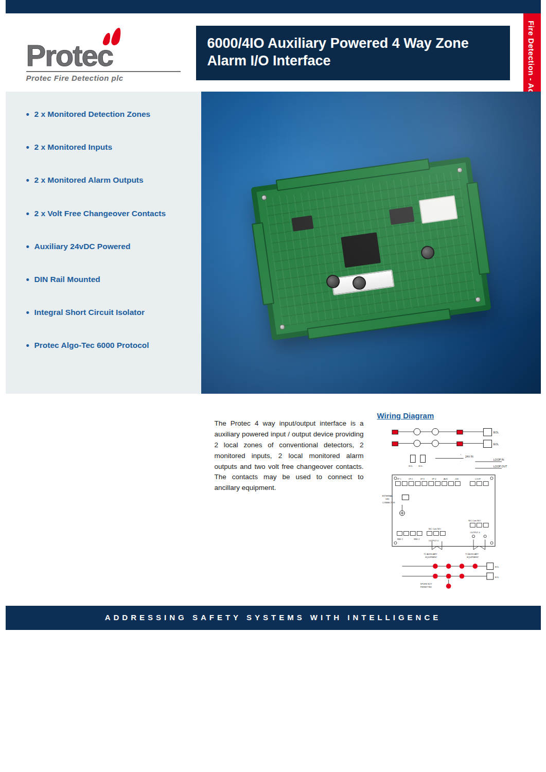Fire Detection - Addressable
Protec
Protec Fire Detection plc
6000/4IO Auxiliary Powered 4 Way Zone Alarm I/O Interface
2 x Monitored Detection Zones
2 x Monitored Inputs
2 x Monitored Alarm Outputs
2 x Volt Free Changeover Contacts
Auxiliary 24vDC Powered
DIN Rail Mounted
Integral Short Circuit Isolator
Protec Algo-Tec 6000 Protocol
The Protec 4 way input/output interface is a auxiliary powered input / output device providing 2 local zones of conventional detectors, 2 monitored inputs, 2 local monitored alarm outputs and two volt free changeover contacts. The contacts may be used to connect to ancillary equipment.
Wiring Diagram
EOL EOL EOL EOL 24V IN + - LOOP IN LOOP OUT I/P 1 I/P 2 I/P 3 I/P 4 AUX 24V LOOP EXTERNAL LED CONNECTOR SND 1 SND 2 N/C Com N/O OUTPUT 3 N/C Com N/O OUTPUT 4 TO AUXILIARY EQUIPMENT TO AUXILIARY EQUIPMENT EOL EOL SPURS NOT PERMITTED
ADDRESSING SAFETY SYSTEMS WITH INTELLIGENCE